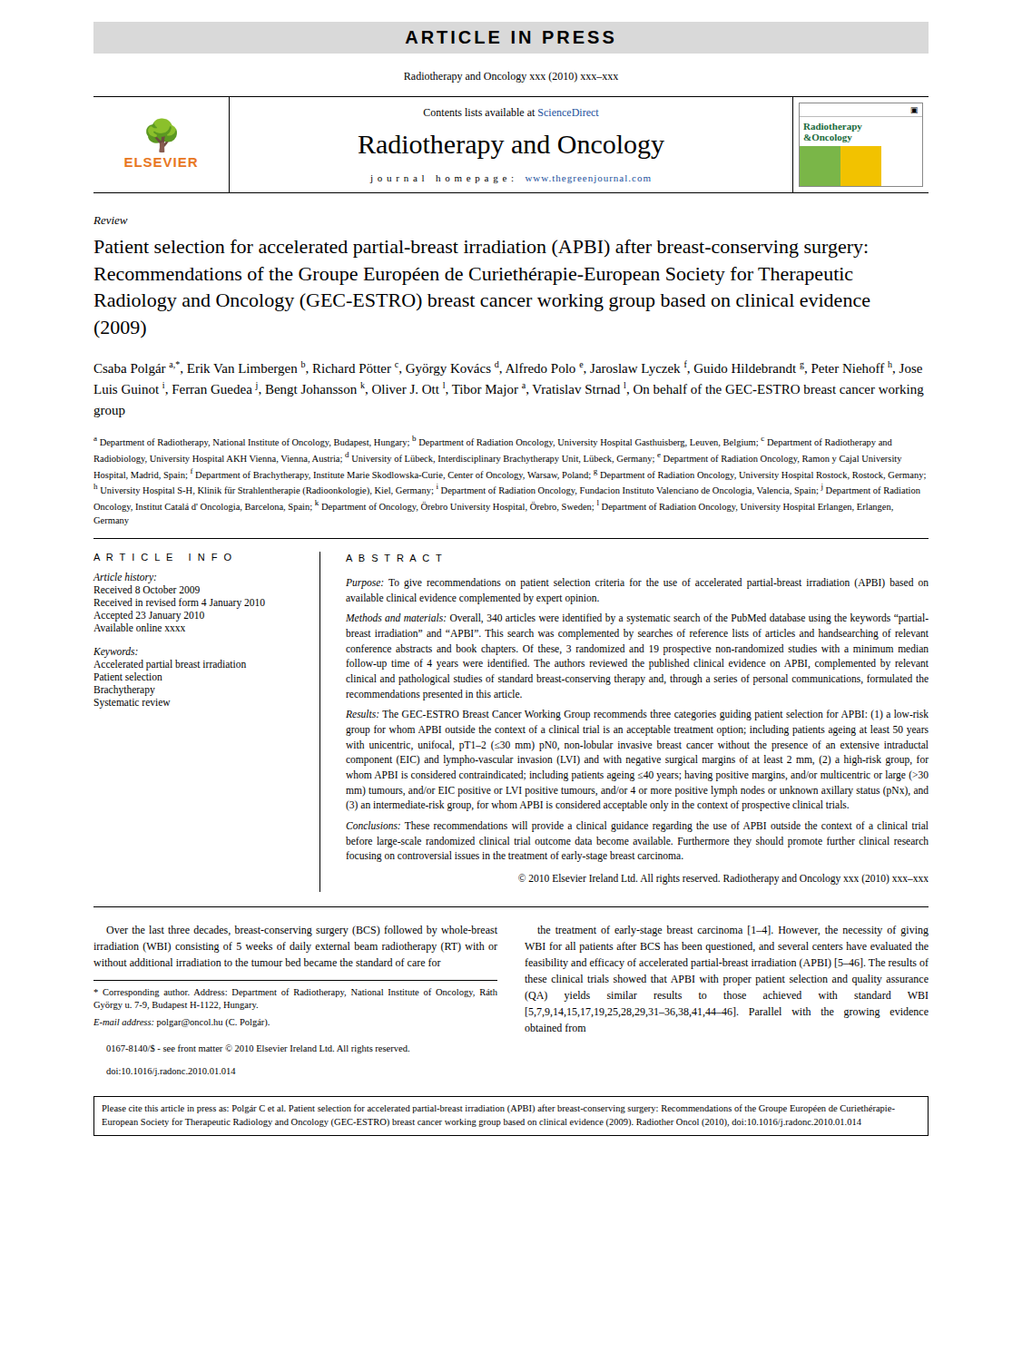ARTICLE IN PRESS
Radiotherapy and Oncology xxx (2010) xxx–xxx
🌳
ELSEVIER
Contents lists available at ScienceDirect
Radiotherapy and Oncology
j o u r n a l h o m e p a g e : www.thegreenjournal.com
▣
Radiotherapy
&Oncology
Review
Patient selection for accelerated partial-breast irradiation (APBI) after breast-conserving surgery: Recommendations of the Groupe Européen de Curiethérapie-European Society for Therapeutic Radiology and Oncology (GEC-ESTRO) breast cancer working group based on clinical evidence (2009)
Csaba Polgár a,*, Erik Van Limbergen b, Richard Pötter c, György Kovács d, Alfredo Polo e, Jaroslaw Lyczek f, Guido Hildebrandt g, Peter Niehoff h, Jose Luis Guinot i, Ferran Guedea j, Bengt Johansson k, Oliver J. Ott l, Tibor Major a, Vratislav Strnad l, On behalf of the GEC-ESTRO breast cancer working group
a Department of Radiotherapy, National Institute of Oncology, Budapest, Hungary; b Department of Radiation Oncology, University Hospital Gasthuisberg, Leuven, Belgium; c Department of Radiotherapy and Radiobiology, University Hospital AKH Vienna, Vienna, Austria; d University of Lübeck, Interdisciplinary Brachytherapy Unit, Lübeck, Germany; e Department of Radiation Oncology, Ramon y Cajal University Hospital, Madrid, Spain; f Department of Brachytherapy, Institute Marie Skodlowska-Curie, Center of Oncology, Warsaw, Poland; g Department of Radiation Oncology, University Hospital Rostock, Rostock, Germany; h University Hospital S-H, Klinik für Strahlentherapie (Radioonkologie), Kiel, Germany; i Department of Radiation Oncology, Fundacion Instituto Valenciano de Oncologia, Valencia, Spain; j Department of Radiation Oncology, Institut Catalá d' Oncologia, Barcelona, Spain; k Department of Oncology, Örebro University Hospital, Örebro, Sweden; l Department of Radiation Oncology, University Hospital Erlangen, Erlangen, Germany
A R T I C L E I N F O
Article history:
Received 8 October 2009
Received in revised form 4 January 2010
Accepted 23 January 2010
Available online xxxx
Keywords:
Accelerated partial breast irradiation
Patient selection
Brachytherapy
Systematic review
A B S T R A C T
Purpose: To give recommendations on patient selection criteria for the use of accelerated partial-breast irradiation (APBI) based on available clinical evidence complemented by expert opinion.
Methods and materials: Overall, 340 articles were identified by a systematic search of the PubMed database using the keywords “partial-breast irradiation” and “APBI”. This search was complemented by searches of reference lists of articles and handsearching of relevant conference abstracts and book chapters. Of these, 3 randomized and 19 prospective non-randomized studies with a minimum median follow-up time of 4 years were identified. The authors reviewed the published clinical evidence on APBI, complemented by relevant clinical and pathological studies of standard breast-conserving therapy and, through a series of personal communications, formulated the recommendations presented in this article.
Results: The GEC-ESTRO Breast Cancer Working Group recommends three categories guiding patient selection for APBI: (1) a low-risk group for whom APBI outside the context of a clinical trial is an acceptable treatment option; including patients ageing at least 50 years with unicentric, unifocal, pT1–2 (≤30 mm) pN0, non-lobular invasive breast cancer without the presence of an extensive intraductal component (EIC) and lympho-vascular invasion (LVI) and with negative surgical margins of at least 2 mm, (2) a high-risk group, for whom APBI is considered contraindicated; including patients ageing ≤40 years; having positive margins, and/or multicentric or large (>30 mm) tumours, and/or EIC positive or LVI positive tumours, and/or 4 or more positive lymph nodes or unknown axillary status (pNx), and (3) an intermediate-risk group, for whom APBI is considered acceptable only in the context of prospective clinical trials.
Conclusions: These recommendations will provide a clinical guidance regarding the use of APBI outside the context of a clinical trial before large-scale randomized clinical trial outcome data become available. Furthermore they should promote further clinical research focusing on controversial issues in the treatment of early-stage breast carcinoma.
© 2010 Elsevier Ireland Ltd. All rights reserved. Radiotherapy and Oncology xxx (2010) xxx–xxx
Over the last three decades, breast-conserving surgery (BCS) followed by whole-breast irradiation (WBI) consisting of 5 weeks of daily external beam radiotherapy (RT) with or without additional irradiation to the tumour bed became the standard of care for
* Corresponding author. Address: Department of Radiotherapy, National Institute of Oncology, Ráth György u. 7-9, Budapest H-1122, Hungary.
E-mail address: polgar@oncol.hu (C. Polgár).
0167-8140/$ - see front matter © 2010 Elsevier Ireland Ltd. All rights reserved.
doi:10.1016/j.radonc.2010.01.014
the treatment of early-stage breast carcinoma [1–4]. However, the necessity of giving WBI for all patients after BCS has been questioned, and several centers have evaluated the feasibility and efficacy of accelerated partial-breast irradiation (APBI) [5–46]. The results of these clinical trials showed that APBI with proper patient selection and quality assurance (QA) yields similar results to those achieved with standard WBI [5,7,9,14,15,17,19,25,28,29,31–36,38,41,44–46]. Parallel with the growing evidence obtained from
Please cite this article in press as: Polgár C et al. Patient selection for accelerated partial-breast irradiation (APBI) after breast-conserving surgery: Recommendations of the Groupe Européen de Curiethérapie-European Society for Therapeutic Radiology and Oncology (GEC-ESTRO) breast cancer working group based on clinical evidence (2009). Radiother Oncol (2010), doi:10.1016/j.radonc.2010.01.014